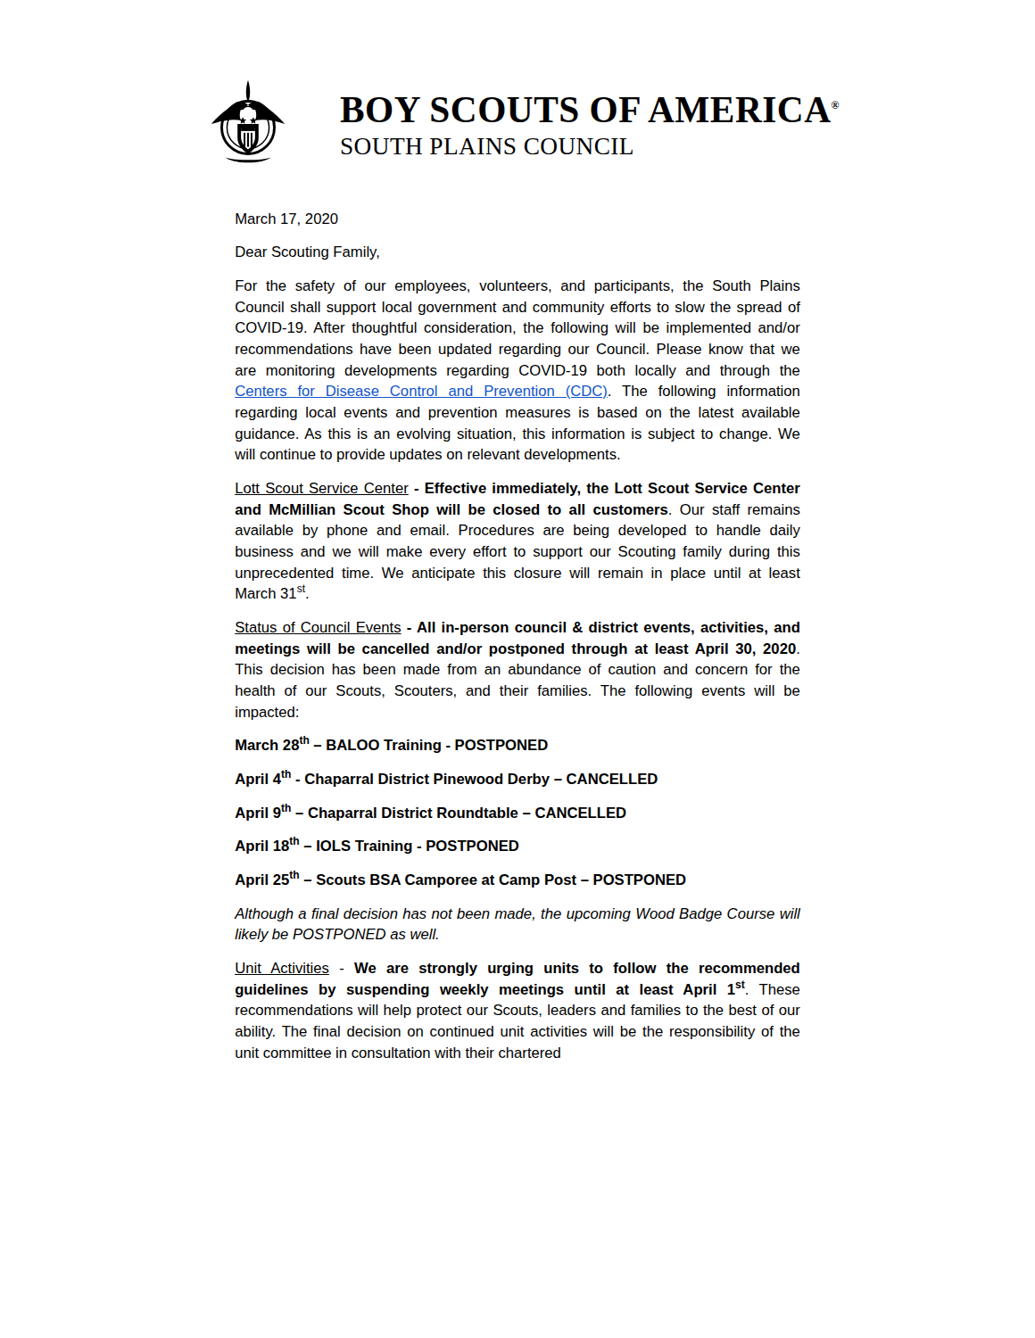BOY SCOUTS OF AMERICA®
SOUTH PLAINS COUNCIL
March 17, 2020
Dear Scouting Family,
For the safety of our employees, volunteers, and participants, the South Plains Council shall support local government and community efforts to slow the spread of COVID-19. After thoughtful consideration, the following will be implemented and/or recommendations have been updated regarding our Council. Please know that we are monitoring developments regarding COVID-19 both locally and through the Centers for Disease Control and Prevention (CDC). The following information regarding local events and prevention measures is based on the latest available guidance. As this is an evolving situation, this information is subject to change. We will continue to provide updates on relevant developments.
Lott Scout Service Center - Effective immediately, the Lott Scout Service Center and McMillian Scout Shop will be closed to all customers. Our staff remains available by phone and email. Procedures are being developed to handle daily business and we will make every effort to support our Scouting family during this unprecedented time. We anticipate this closure will remain in place until at least March 31st.
Status of Council Events - All in-person council & district events, activities, and meetings will be cancelled and/or postponed through at least April 30, 2020. This decision has been made from an abundance of caution and concern for the health of our Scouts, Scouters, and their families. The following events will be impacted:
March 28th – BALOO Training - POSTPONED
April 4th - Chaparral District Pinewood Derby – CANCELLED
April 9th – Chaparral District Roundtable – CANCELLED
April 18th – IOLS Training - POSTPONED
April 25th – Scouts BSA Camporee at Camp Post – POSTPONED
Although a final decision has not been made, the upcoming Wood Badge Course will likely be POSTPONED as well.
Unit Activities - We are strongly urging units to follow the recommended guidelines by suspending weekly meetings until at least April 1st. These recommendations will help protect our Scouts, leaders and families to the best of our ability. The final decision on continued unit activities will be the responsibility of the unit committee in consultation with their chartered